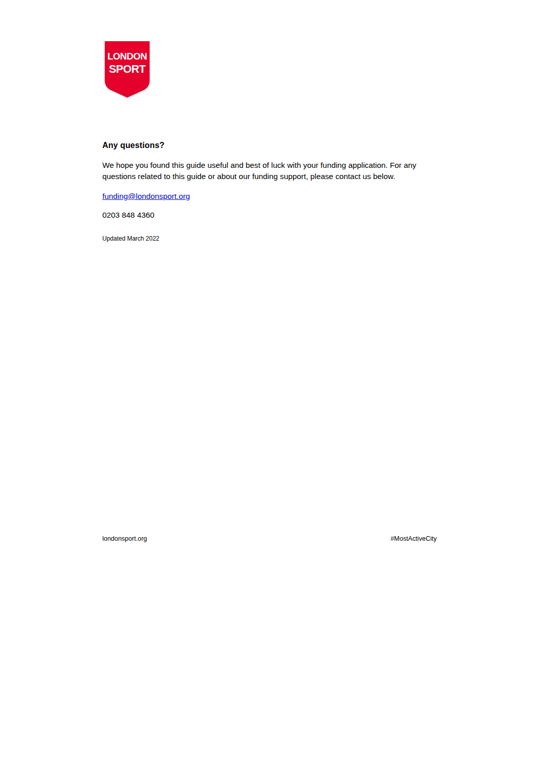LONDON SPORT
Any questions?
We hope you found this guide useful and best of luck with your funding application. For any questions related to this guide or about our funding support, please contact us below.
funding@londonsport.org
0203 848 4360
Updated March 2022
londonsport.org
#MostActiveCity